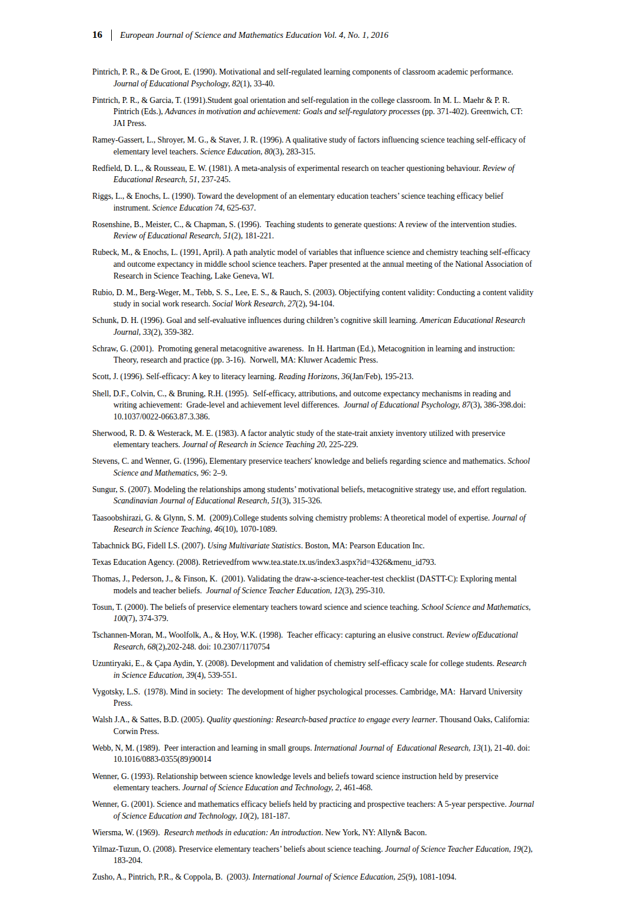16 European Journal of Science and Mathematics Education Vol. 4, No. 1, 2016
Pintrich, P. R., & De Groot, E. (1990). Motivational and self-regulated learning components of classroom academic performance. Journal of Educational Psychology, 82(1), 33-40.
Pintrich, P. R., & Garcia, T. (1991).Student goal orientation and self-regulation in the college classroom. In M. L. Maehr & P. R. Pintrich (Eds.), Advances in motivation and achievement: Goals and self-regulatory processes (pp. 371-402). Greenwich, CT: JAI Press.
Ramey-Gassert, L., Shroyer, M. G., & Staver, J. R. (1996). A qualitative study of factors influencing science teaching self-efficacy of elementary level teachers. Science Education, 80(3), 283-315.
Redfield, D. L., & Rousseau, E. W. (1981). A meta-analysis of experimental research on teacher questioning behaviour. Review of Educational Research, 51, 237-245.
Riggs, L., & Enochs, L. (1990). Toward the development of an elementary education teachers’ science teaching efficacy belief instrument. Science Education 74, 625-637.
Rosenshine, B., Meister, C., & Chapman, S. (1996). Teaching students to generate questions: A review of the intervention studies. Review of Educational Research, 51(2), 181-221.
Rubeck, M., & Enochs, L. (1991, April). A path analytic model of variables that influence science and chemistry teaching self-efficacy and outcome expectancy in middle school science teachers. Paper presented at the annual meeting of the National Association of Research in Science Teaching, Lake Geneva, WI.
Rubio, D. M., Berg-Weger, M., Tebb, S. S., Lee, E. S., & Rauch, S. (2003). Objectifying content validity: Conducting a content validity study in social work research. Social Work Research, 27(2), 94-104.
Schunk, D. H. (1996). Goal and self-evaluative influences during children’s cognitive skill learning. American Educational Research Journal, 33(2), 359-382.
Schraw, G. (2001). Promoting general metacognitive awareness. In H. Hartman (Ed.), Metacognition in learning and instruction: Theory, research and practice (pp. 3-16). Norwell, MA: Kluwer Academic Press.
Scott, J. (1996). Self-efficacy: A key to literacy learning. Reading Horizons, 36(Jan/Feb), 195-213.
Shell, D.F., Colvin, C., & Bruning, R.H. (1995). Self-efficacy, attributions, and outcome expectancy mechanisms in reading and writing achievement: Grade-level and achievement level differences. Journal of Educational Psychology, 87(3), 386-398.doi: 10.1037/0022-0663.87.3.386.
Sherwood, R. D. & Westerack, M. E. (1983). A factor analytic study of the state-trait anxiety inventory utilized with preservice elementary teachers. Journal of Research in Science Teaching 20, 225-229.
Stevens, C. and Wenner, G. (1996), Elementary preservice teachers' knowledge and beliefs regarding science and mathematics. School Science and Mathematics, 96: 2–9.
Sungur, S. (2007). Modeling the relationships among students’ motivational beliefs, metacognitive strategy use, and effort regulation. Scandinavian Journal of Educational Research, 51(3), 315-326.
Taasoobshirazi, G. & Glynn, S. M. (2009).College students solving chemistry problems: A theoretical model of expertise. Journal of Research in Science Teaching, 46(10), 1070-1089.
Tabachnick BG, Fidell LS. (2007). Using Multivariate Statistics. Boston, MA: Pearson Education Inc.
Texas Education Agency. (2008). Retrievedfrom www.tea.state.tx.us/index3.aspx?id=4326&menu_id793.
Thomas, J., Pederson, J., & Finson, K. (2001). Validating the draw-a-science-teacher-test checklist (DASTT-C): Exploring mental models and teacher beliefs. Journal of Science Teacher Education, 12(3), 295-310.
Tosun, T. (2000). The beliefs of preservice elementary teachers toward science and science teaching. School Science and Mathematics, 100(7), 374-379.
Tschannen-Moran, M., Woolfolk, A., & Hoy, W.K. (1998). Teacher efficacy: capturing an elusive construct. Review ofEducational Research, 68(2),202-248. doi: 10.2307/1170754
Uzuntiryaki, E., & Çapa Aydin, Y. (2008). Development and validation of chemistry self-efficacy scale for college students. Research in Science Education, 39(4), 539-551.
Vygotsky, L.S. (1978). Mind in society: The development of higher psychological processes. Cambridge, MA: Harvard University Press.
Walsh J.A., & Sattes, B.D. (2005). Quality questioning: Research-based practice to engage every learner. Thousand Oaks, California: Corwin Press.
Webb, N, M. (1989). Peer interaction and learning in small groups. International Journal of Educational Research, 13(1), 21-40. doi: 10.1016/0883-0355(89)90014
Wenner, G. (1993). Relationship between science knowledge levels and beliefs toward science instruction held by preservice elementary teachers. Journal of Science Education and Technology, 2, 461-468.
Wenner, G. (2001). Science and mathematics efficacy beliefs held by practicing and prospective teachers: A 5-year perspective. Journal of Science Education and Technology, 10(2), 181-187.
Wiersma, W. (1969). Research methods in education: An introduction. New York, NY: Allyn& Bacon.
Yilmaz-Tuzun, O. (2008). Preservice elementary teachers’ beliefs about science teaching. Journal of Science Teacher Education, 19(2), 183-204.
Zusho, A., Pintrich, P.R., & Coppola, B. (2003). International Journal of Science Education, 25(9), 1081-1094.